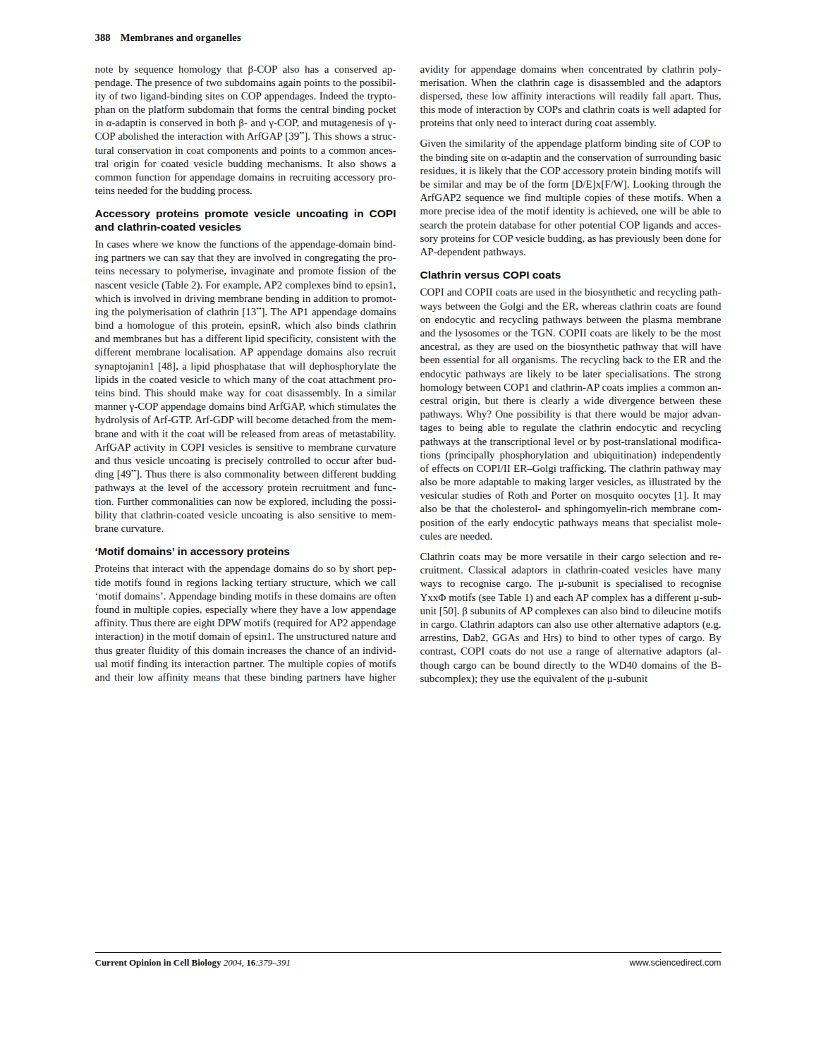388 Membranes and organelles
note by sequence homology that β-COP also has a conserved appendage. The presence of two subdomains again points to the possibility of two ligand-binding sites on COP appendages. Indeed the tryptophan on the platform subdomain that forms the central binding pocket in α-adaptin is conserved in both β- and γ-COP, and mutagenesis of γ-COP abolished the interaction with ArfGAP [39••]. This shows a structural conservation in coat components and points to a common ancestral origin for coated vesicle budding mechanisms. It also shows a common function for appendage domains in recruiting accessory proteins needed for the budding process.
Accessory proteins promote vesicle uncoating in COPI and clathrin-coated vesicles
In cases where we know the functions of the appendage-domain binding partners we can say that they are involved in congregating the proteins necessary to polymerise, invaginate and promote fission of the nascent vesicle (Table 2). For example, AP2 complexes bind to epsin1, which is involved in driving membrane bending in addition to promoting the polymerisation of clathrin [13••]. The AP1 appendage domains bind a homologue of this protein, epsinR, which also binds clathrin and membranes but has a different lipid specificity, consistent with the different membrane localisation. AP appendage domains also recruit synaptojanin1 [48], a lipid phosphatase that will dephosphorylate the lipids in the coated vesicle to which many of the coat attachment proteins bind. This should make way for coat disassembly. In a similar manner γ-COP appendage domains bind ArfGAP, which stimulates the hydrolysis of Arf-GTP. Arf-GDP will become detached from the membrane and with it the coat will be released from areas of metastability. ArfGAP activity in COPI vesicles is sensitive to membrane curvature and thus vesicle uncoating is precisely controlled to occur after budding [49••]. Thus there is also commonality between different budding pathways at the level of the accessory protein recruitment and function. Further commonalities can now be explored, including the possibility that clathrin-coated vesicle uncoating is also sensitive to membrane curvature.
‘Motif domains’ in accessory proteins
Proteins that interact with the appendage domains do so by short peptide motifs found in regions lacking tertiary structure, which we call ‘motif domains’. Appendage binding motifs in these domains are often found in multiple copies, especially where they have a low appendage affinity. Thus there are eight DPW motifs (required for AP2 appendage interaction) in the motif domain of epsin1. The unstructured nature and thus greater fluidity of this domain increases the chance of an individual motif finding its interaction partner. The multiple copies of motifs and their low affinity means that these binding partners have higher avidity for appendage domains when concentrated by clathrin polymerisation. When the clathrin cage is disassembled and the adaptors dispersed, these low affinity interactions will readily fall apart. Thus, this mode of interaction by COPs and clathrin coats is well adapted for proteins that only need to interact during coat assembly.
Given the similarity of the appendage platform binding site of COP to the binding site on α-adaptin and the conservation of surrounding basic residues, it is likely that the COP accessory protein binding motifs will be similar and may be of the form [D/E]x[F/W]. Looking through the ArfGAP2 sequence we find multiple copies of these motifs. When a more precise idea of the motif identity is achieved, one will be able to search the protein database for other potential COP ligands and accessory proteins for COP vesicle budding, as has previously been done for AP-dependent pathways.
Clathrin versus COPI coats
COPI and COPII coats are used in the biosynthetic and recycling pathways between the Golgi and the ER, whereas clathrin coats are found on endocytic and recycling pathways between the plasma membrane and the lysosomes or the TGN. COPII coats are likely to be the most ancestral, as they are used on the biosynthetic pathway that will have been essential for all organisms. The recycling back to the ER and the endocytic pathways are likely to be later specialisations. The strong homology between COP1 and clathrin-AP coats implies a common ancestral origin, but there is clearly a wide divergence between these pathways. Why? One possibility is that there would be major advantages to being able to regulate the clathrin endocytic and recycling pathways at the transcriptional level or by post-translational modifications (principally phosphorylation and ubiquitination) independently of effects on COPI/II ER–Golgi trafficking. The clathrin pathway may also be more adaptable to making larger vesicles, as illustrated by the vesicular studies of Roth and Porter on mosquito oocytes [1]. It may also be that the cholesterol- and sphingomyelin-rich membrane composition of the early endocytic pathways means that specialist molecules are needed.
Clathrin coats may be more versatile in their cargo selection and recruitment. Classical adaptors in clathrin-coated vesicles have many ways to recognise cargo. The μ-subunit is specialised to recognise YxxΦ motifs (see Table 1) and each AP complex has a different μ-subunit [50]. β subunits of AP complexes can also bind to dileucine motifs in cargo. Clathrin adaptors can also use other alternative adaptors (e.g. arrestins, Dab2, GGAs and Hrs) to bind to other types of cargo. By contrast, COPI coats do not use a range of alternative adaptors (although cargo can be bound directly to the WD40 domains of the B-subcomplex); they use the equivalent of the μ-subunit
Current Opinion in Cell Biology 2004, 16:379–391
www.sciencedirect.com